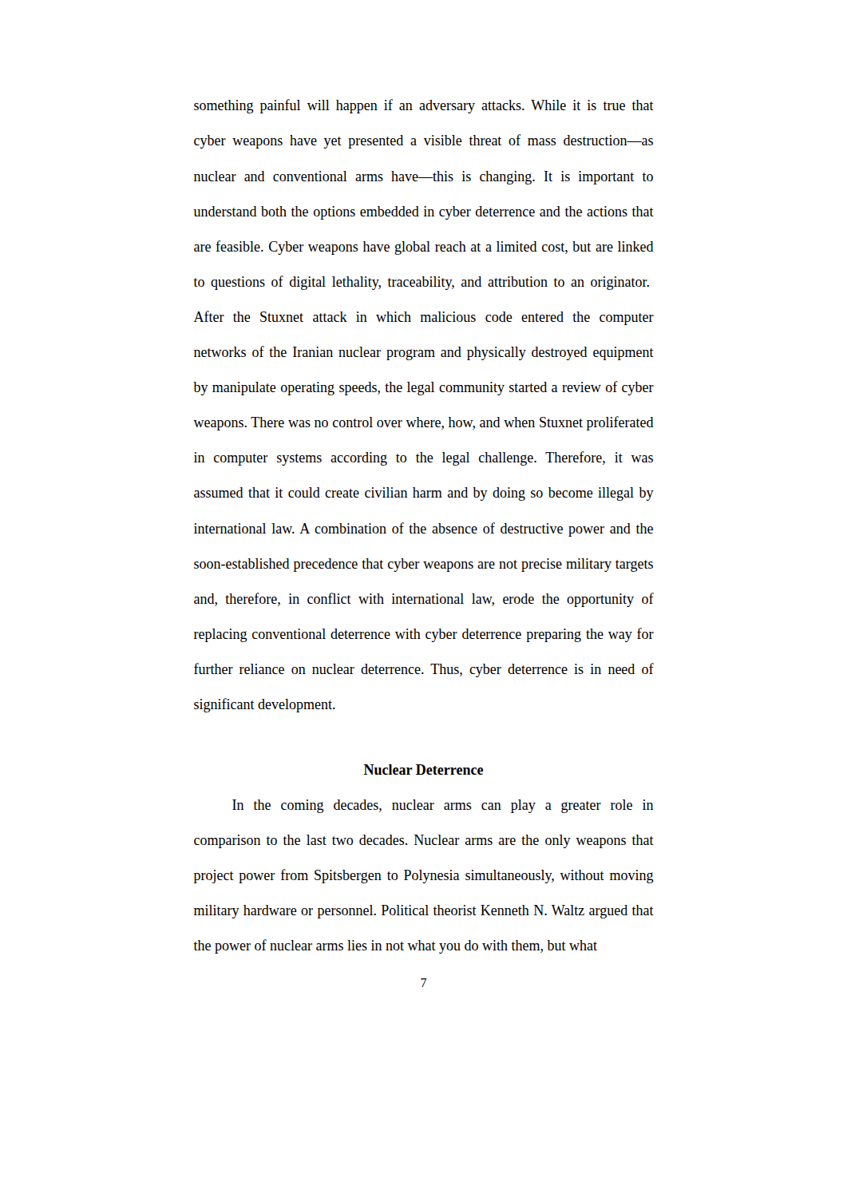something painful will happen if an adversary attacks. While it is true that cyber weapons have yet presented a visible threat of mass destruction—as nuclear and conventional arms have—this is changing. It is important to understand both the options embedded in cyber deterrence and the actions that are feasible. Cyber weapons have global reach at a limited cost, but are linked to questions of digital lethality, traceability, and attribution to an originator. After the Stuxnet attack in which malicious code entered the computer networks of the Iranian nuclear program and physically destroyed equipment by manipulate operating speeds, the legal community started a review of cyber weapons. There was no control over where, how, and when Stuxnet proliferated in computer systems according to the legal challenge. Therefore, it was assumed that it could create civilian harm and by doing so become illegal by international law. A combination of the absence of destructive power and the soon-established precedence that cyber weapons are not precise military targets and, therefore, in conflict with international law, erode the opportunity of replacing conventional deterrence with cyber deterrence preparing the way for further reliance on nuclear deterrence. Thus, cyber deterrence is in need of significant development.
Nuclear Deterrence
In the coming decades, nuclear arms can play a greater role in comparison to the last two decades. Nuclear arms are the only weapons that project power from Spitsbergen to Polynesia simultaneously, without moving military hardware or personnel. Political theorist Kenneth N. Waltz argued that the power of nuclear arms lies in not what you do with them, but what
7